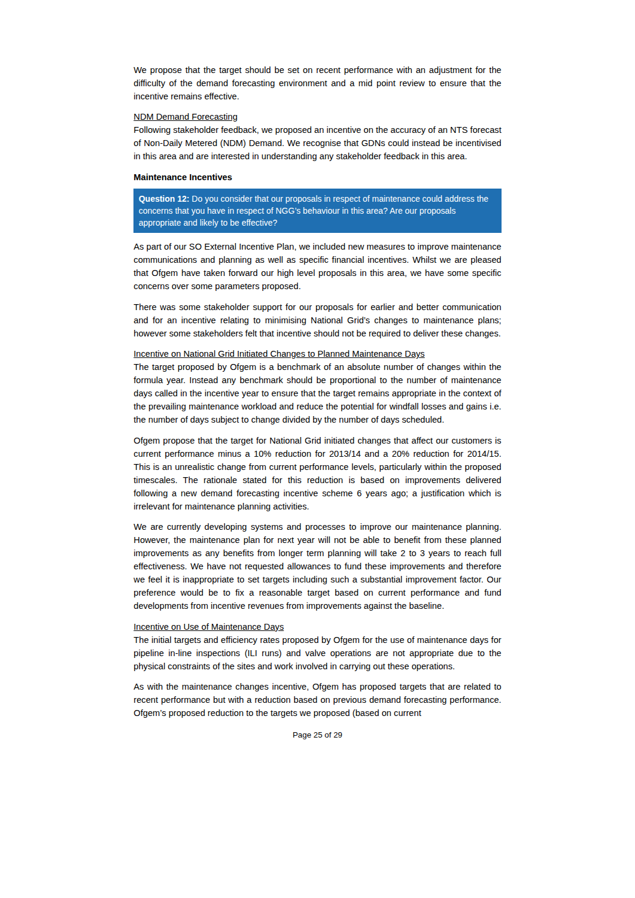We propose that the target should be set on recent performance with an adjustment for the difficulty of the demand forecasting environment and a mid point review to ensure that the incentive remains effective.
NDM Demand Forecasting
Following stakeholder feedback, we proposed an incentive on the accuracy of an NTS forecast of Non-Daily Metered (NDM) Demand. We recognise that GDNs could instead be incentivised in this area and are interested in understanding any stakeholder feedback in this area.
Maintenance Incentives
Question 12: Do you consider that our proposals in respect of maintenance could address the concerns that you have in respect of NGG’s behaviour in this area? Are our proposals appropriate and likely to be effective?
As part of our SO External Incentive Plan, we included new measures to improve maintenance communications and planning as well as specific financial incentives. Whilst we are pleased that Ofgem have taken forward our high level proposals in this area, we have some specific concerns over some parameters proposed.
There was some stakeholder support for our proposals for earlier and better communication and for an incentive relating to minimising National Grid’s changes to maintenance plans; however some stakeholders felt that incentive should not be required to deliver these changes.
Incentive on National Grid Initiated Changes to Planned Maintenance Days
The target proposed by Ofgem is a benchmark of an absolute number of changes within the formula year. Instead any benchmark should be proportional to the number of maintenance days called in the incentive year to ensure that the target remains appropriate in the context of the prevailing maintenance workload and reduce the potential for windfall losses and gains i.e. the number of days subject to change divided by the number of days scheduled.
Ofgem propose that the target for National Grid initiated changes that affect our customers is current performance minus a 10% reduction for 2013/14 and a 20% reduction for 2014/15. This is an unrealistic change from current performance levels, particularly within the proposed timescales. The rationale stated for this reduction is based on improvements delivered following a new demand forecasting incentive scheme 6 years ago; a justification which is irrelevant for maintenance planning activities.
We are currently developing systems and processes to improve our maintenance planning. However, the maintenance plan for next year will not be able to benefit from these planned improvements as any benefits from longer term planning will take 2 to 3 years to reach full effectiveness. We have not requested allowances to fund these improvements and therefore we feel it is inappropriate to set targets including such a substantial improvement factor. Our preference would be to fix a reasonable target based on current performance and fund developments from incentive revenues from improvements against the baseline.
Incentive on Use of Maintenance Days
The initial targets and efficiency rates proposed by Ofgem for the use of maintenance days for pipeline in-line inspections (ILI runs) and valve operations are not appropriate due to the physical constraints of the sites and work involved in carrying out these operations.
As with the maintenance changes incentive, Ofgem has proposed targets that are related to recent performance but with a reduction based on previous demand forecasting performance. Ofgem’s proposed reduction to the targets we proposed (based on current
Page 25 of 29